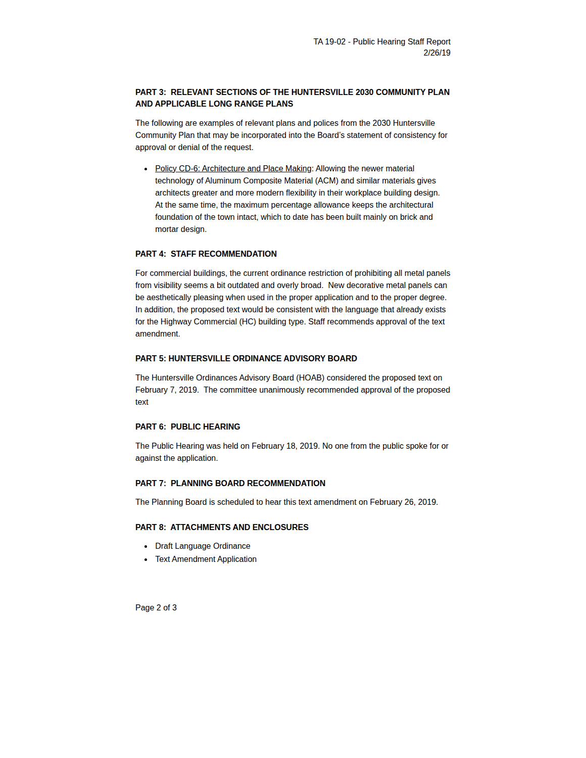TA 19-02 - Public Hearing Staff Report
2/26/19
PART 3: RELEVANT SECTIONS OF THE HUNTERSVILLE 2030 COMMUNITY PLAN AND APPLICABLE LONG RANGE PLANS
The following are examples of relevant plans and polices from the 2030 Huntersville Community Plan that may be incorporated into the Board’s statement of consistency for approval or denial of the request.
Policy CD-6: Architecture and Place Making: Allowing the newer material technology of Aluminum Composite Material (ACM) and similar materials gives architects greater and more modern flexibility in their workplace building design. At the same time, the maximum percentage allowance keeps the architectural foundation of the town intact, which to date has been built mainly on brick and mortar design.
PART 4: STAFF RECOMMENDATION
For commercial buildings, the current ordinance restriction of prohibiting all metal panels from visibility seems a bit outdated and overly broad. New decorative metal panels can be aesthetically pleasing when used in the proper application and to the proper degree. In addition, the proposed text would be consistent with the language that already exists for the Highway Commercial (HC) building type. Staff recommends approval of the text amendment.
PART 5: HUNTERSVILLE ORDINANCE ADVISORY BOARD
The Huntersville Ordinances Advisory Board (HOAB) considered the proposed text on February 7, 2019. The committee unanimously recommended approval of the proposed text
PART 6: PUBLIC HEARING
The Public Hearing was held on February 18, 2019. No one from the public spoke for or against the application.
PART 7: PLANNING BOARD RECOMMENDATION
The Planning Board is scheduled to hear this text amendment on February 26, 2019.
PART 8: ATTACHMENTS AND ENCLOSURES
Draft Language Ordinance
Text Amendment Application
Page 2 of 3